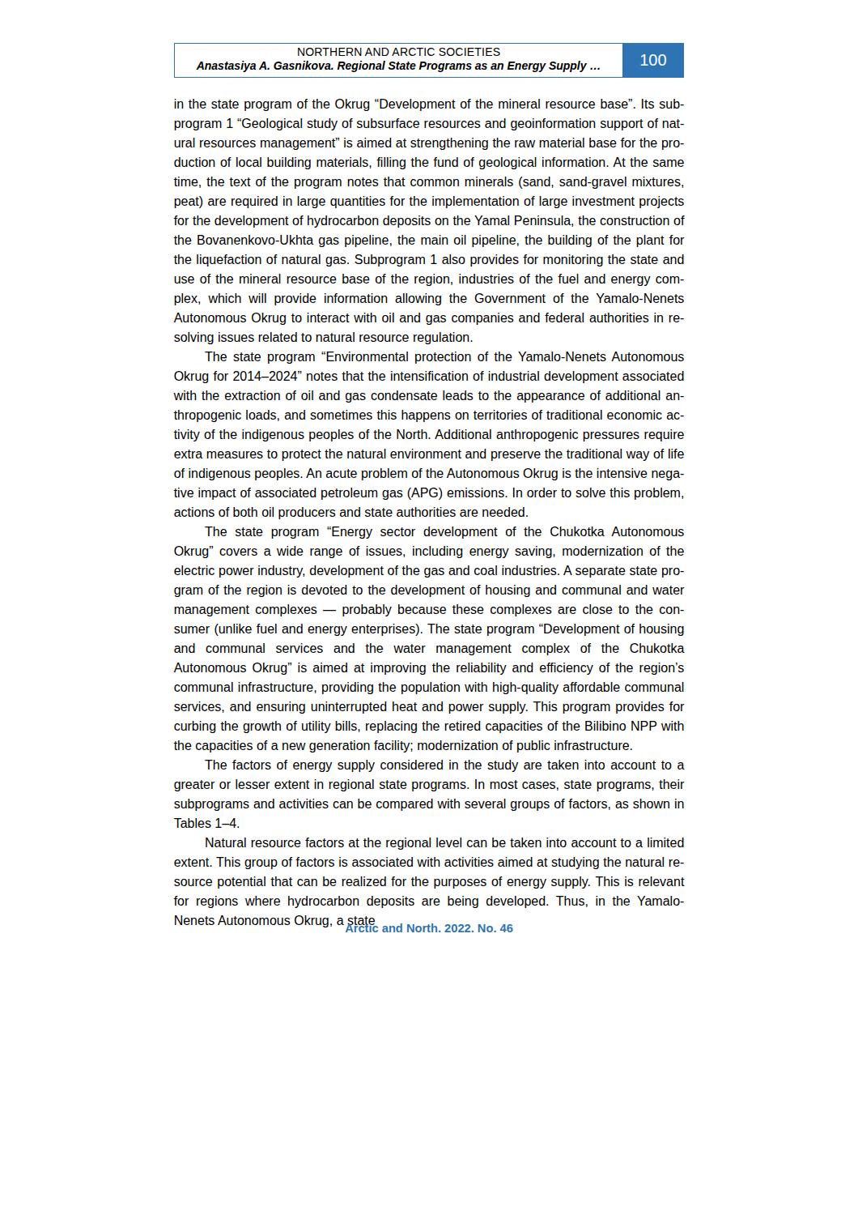NORTHERN AND ARCTIC SOCIETIES
Anastasiya A. Gasnikova. Regional State Programs as an Energy Supply …
100
in the state program of the Okrug “Development of the mineral resource base”. Its subprogram 1 “Geological study of subsurface resources and geoinformation support of natural resources management” is aimed at strengthening the raw material base for the production of local building materials, filling the fund of geological information. At the same time, the text of the program notes that common minerals (sand, sand-gravel mixtures, peat) are required in large quantities for the implementation of large investment projects for the development of hydrocarbon deposits on the Yamal Peninsula, the construction of the Bovanenkovo-Ukhta gas pipeline, the main oil pipeline, the building of the plant for the liquefaction of natural gas. Subprogram 1 also provides for monitoring the state and use of the mineral resource base of the region, industries of the fuel and energy complex, which will provide information allowing the Government of the Yamalo-Nenets Autonomous Okrug to interact with oil and gas companies and federal authorities in resolving issues related to natural resource regulation.
The state program “Environmental protection of the Yamalo-Nenets Autonomous Okrug for 2014–2024” notes that the intensification of industrial development associated with the extraction of oil and gas condensate leads to the appearance of additional anthropogenic loads, and sometimes this happens on territories of traditional economic activity of the indigenous peoples of the North. Additional anthropogenic pressures require extra measures to protect the natural environment and preserve the traditional way of life of indigenous peoples. An acute problem of the Autonomous Okrug is the intensive negative impact of associated petroleum gas (APG) emissions. In order to solve this problem, actions of both oil producers and state authorities are needed.
The state program “Energy sector development of the Chukotka Autonomous Okrug” covers a wide range of issues, including energy saving, modernization of the electric power industry, development of the gas and coal industries. A separate state program of the region is devoted to the development of housing and communal and water management complexes — probably because these complexes are close to the consumer (unlike fuel and energy enterprises). The state program “Development of housing and communal services and the water management complex of the Chukotka Autonomous Okrug” is aimed at improving the reliability and efficiency of the region’s communal infrastructure, providing the population with high-quality affordable communal services, and ensuring uninterrupted heat and power supply. This program provides for curbing the growth of utility bills, replacing the retired capacities of the Bilibino NPP with the capacities of a new generation facility; modernization of public infrastructure.
The factors of energy supply considered in the study are taken into account to a greater or lesser extent in regional state programs. In most cases, state programs, their subprograms and activities can be compared with several groups of factors, as shown in Tables 1–4.
Natural resource factors at the regional level can be taken into account to a limited extent. This group of factors is associated with activities aimed at studying the natural resource potential that can be realized for the purposes of energy supply. This is relevant for regions where hydrocarbon deposits are being developed. Thus, in the Yamalo-Nenets Autonomous Okrug, a state
Arctic and North. 2022. No. 46